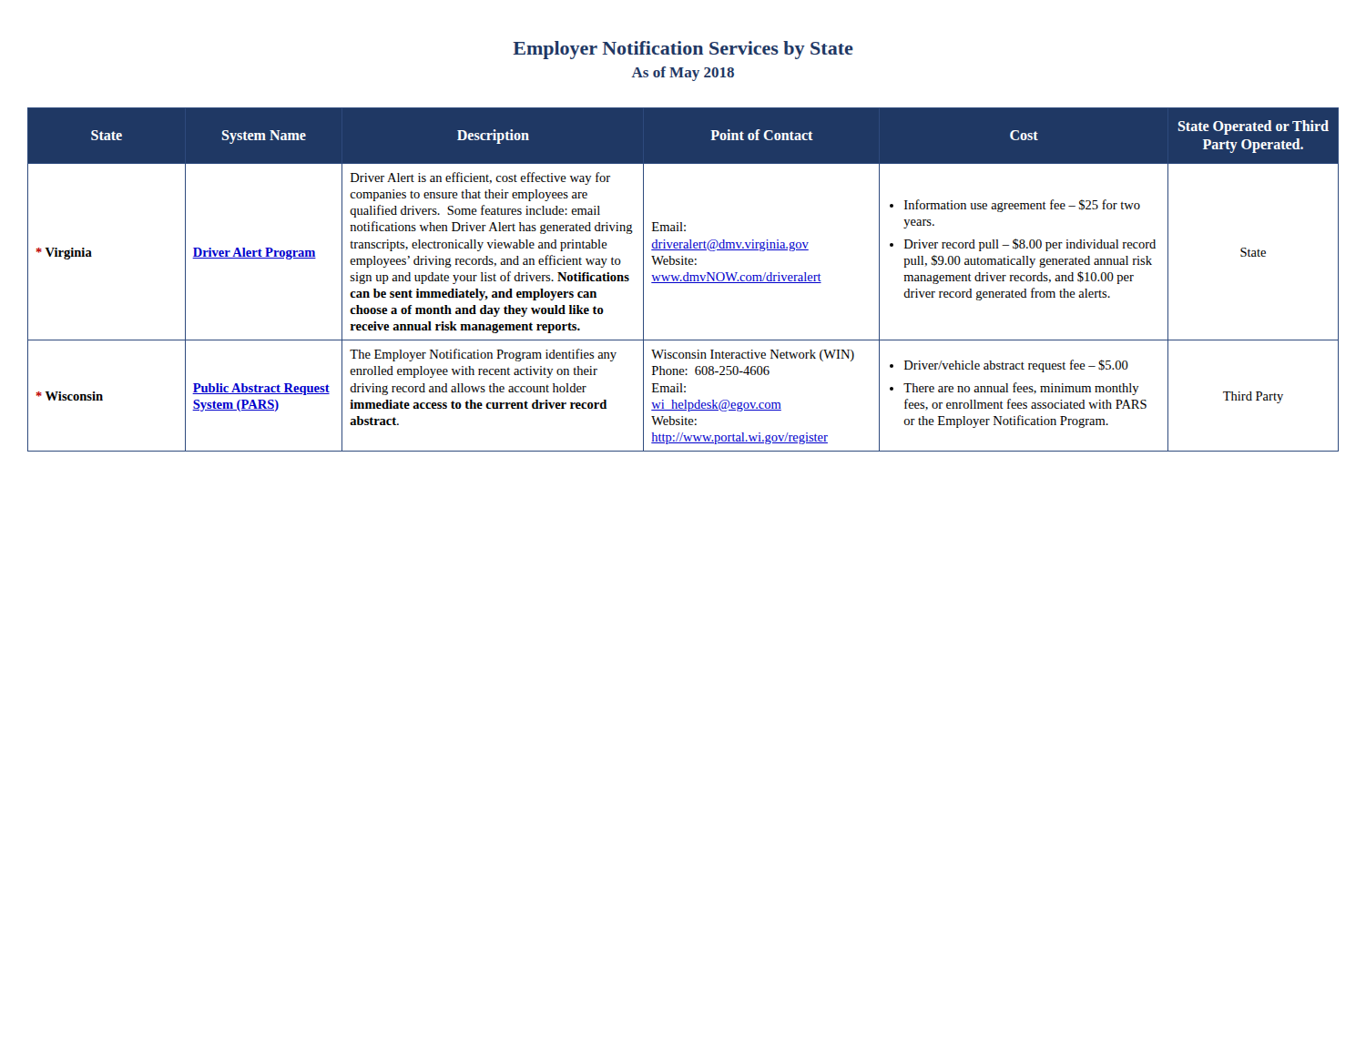Employer Notification Services by State
As of May 2018
| State | System Name | Description | Point of Contact | Cost | State Operated or Third Party Operated. |
| --- | --- | --- | --- | --- | --- |
| * Virginia | Driver Alert Program | Driver Alert is an efficient, cost effective way for companies to ensure that their employees are qualified drivers. Some features include: email notifications when Driver Alert has generated driving transcripts, electronically viewable and printable employees’ driving records, and an efficient way to sign up and update your list of drivers. Notifications can be sent immediately, and employers can choose a of month and day they would like to receive annual risk management reports. | Email: driveralert@dmv.virginia.gov Website: www.dmvNOW.com/driveralert | Information use agreement fee – $25 for two years. Driver record pull – $8.00 per individual record pull, $9.00 automatically generated annual risk management driver records, and $10.00 per driver record generated from the alerts. | State |
| * Wisconsin | Public Abstract Request System (PARS) | The Employer Notification Program identifies any enrolled employee with recent activity on their driving record and allows the account holder immediate access to the current driver record abstract . | Wisconsin Interactive Network (WIN) Phone: 608-250-4606 Email: wi_helpdesk@egov.com Website: http://www.portal.wi.gov/register | Driver/vehicle abstract request fee – $5.00 There are no annual fees, minimum monthly fees, or enrollment fees associated with PARS or the Employer Notification Program. | Third Party |